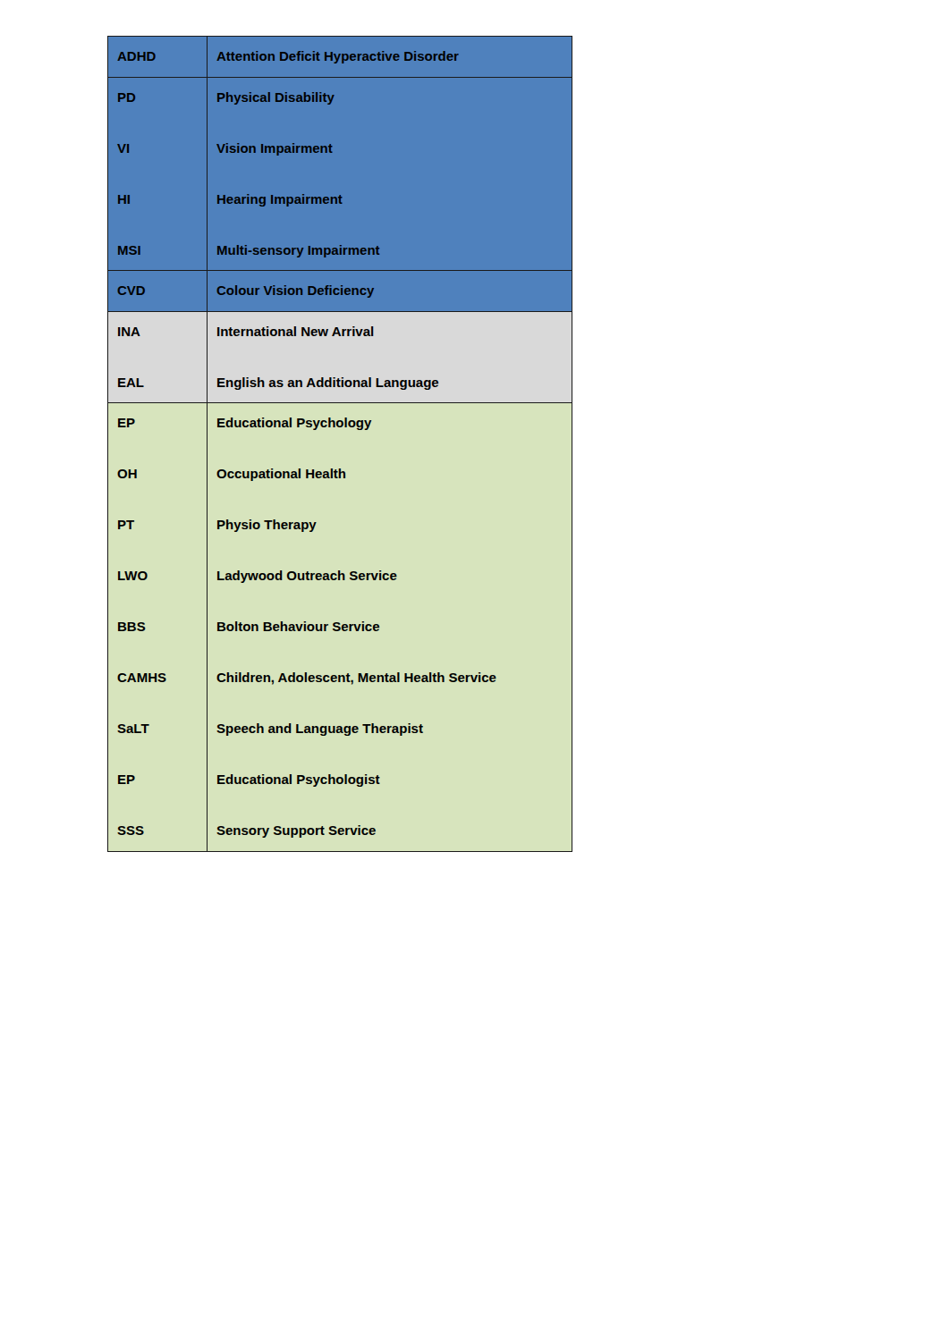| ADHD | Attention Deficit Hyperactive Disorder |
| PD VI HI MSI | Physical Disability Vision Impairment Hearing Impairment Multi-sensory Impairment |
| CVD | Colour Vision Deficiency |
| INA EAL | International New Arrival English as an Additional Language |
| EP OH PT LWO BBS CAMHS SaLT EP SSS | Educational Psychology Occupational Health Physio Therapy Ladywood Outreach Service Bolton Behaviour Service Children, Adolescent, Mental Health Service Speech and Language Therapist Educational Psychologist Sensory Support Service |